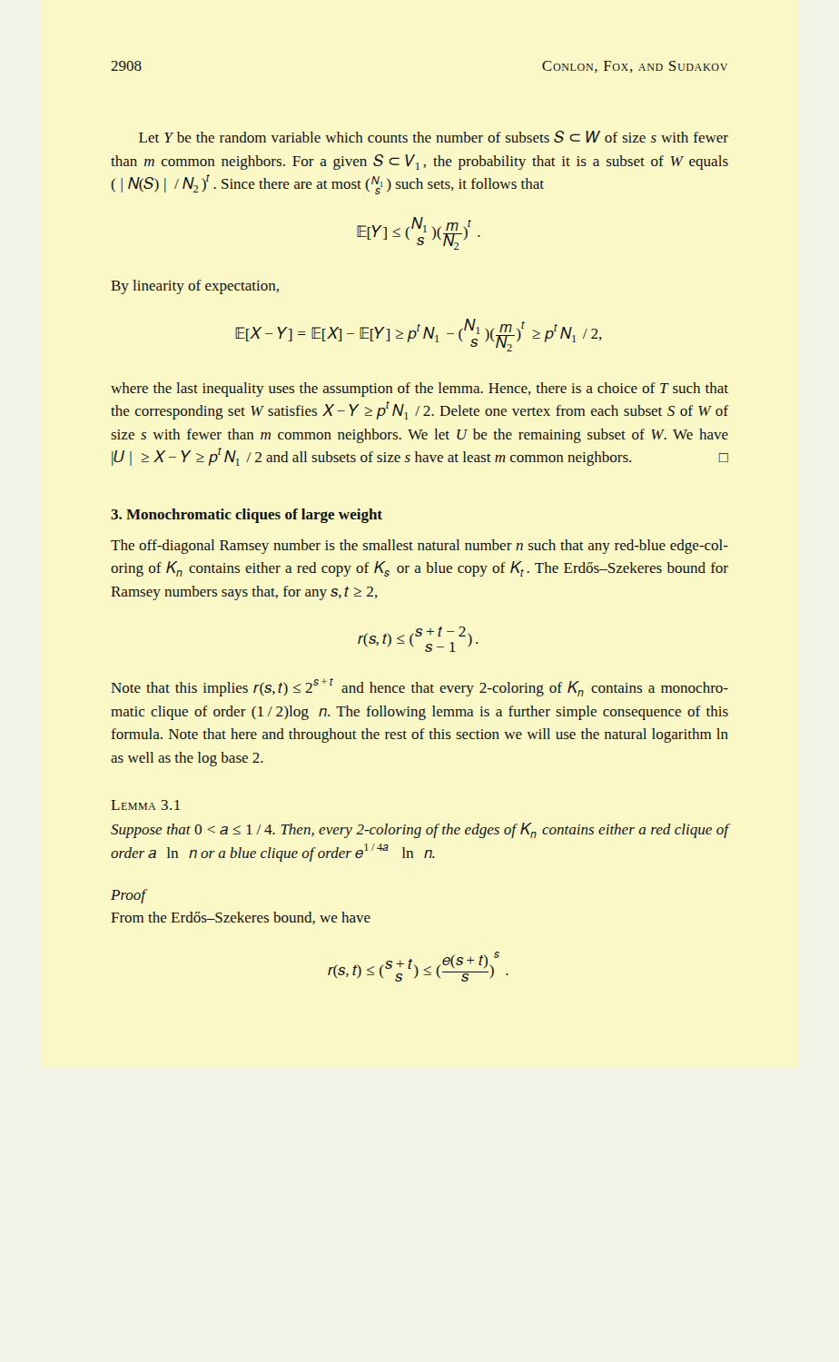2908 Conlon, Fox, and Sudakov
Let Y be the random variable which counts the number of subsets S⊂W of size s with fewer than m common neighbors. For a given S⊂V1, the probability that it is a subset of W equals (|N(S)|/N2)t. Since there are at most (N1s) such sets, it follows that
𝔼[Y] ≤ (N1s) (mN2) t .
By linearity of expectation,
𝔼[X−Y] = 𝔼[X] − 𝔼[Y] ≥ ptN1 − (N1s) (mN2) t ≥ ptN1/2 ,
where the last inequality uses the assumption of the lemma. Hence, there is a choice of T such that the corresponding set W satisfies X−Y≥ptN1/2. Delete one vertex from each subset S of W of size s with fewer than m common neighbors. We let U be the remaining subset of W. We have |U|≥X−Y≥ptN1/2 and all subsets of size s have at least m common neighbors.□
3. Monochromatic cliques of large weight
The off-diagonal Ramsey number is the smallest natural number n such that any red-blue edge-coloring of Kn contains either a red copy of Ks or a blue copy of Kt. The Erdős–Szekeres bound for Ramsey numbers says that, for any s,t≥2,
r(s,t) ≤ (s+t−2s−1) .
Note that this implies r(s,t)≤2s+t and hence that every 2-coloring of Kn contains a monochromatic clique of order (1/2)log n. The following lemma is a further simple consequence of this formula. Note that here and throughout the rest of this section we will use the natural logarithm ln as well as the log base 2.
Lemma 3.1
Suppose that 0<a≤1/4. Then, every 2-coloring of the edges of Kn contains either a red clique of order a ln n or a blue clique of order e1/4a ln n.
Proof
From the Erdős–Szekeres bound, we have
r(s,t) ≤ (s+ts) ≤ (e(s+t)s) s .